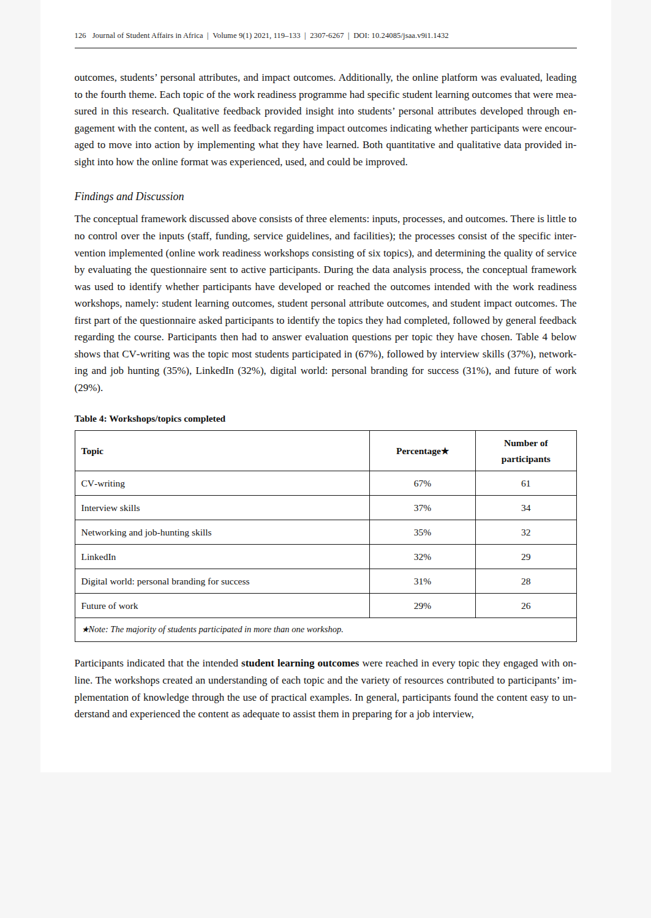126 Journal of Student Affairs in Africa | Volume 9(1) 2021, 119–133 | 2307‑6267 | DOI: 10.24085/jsaa.v9i1.1432
outcomes, students’ personal attributes, and impact outcomes. Additionally, the online platform was evaluated, leading to the fourth theme. Each topic of the work readiness programme had specific student learning outcomes that were measured in this research. Qualitative feedback provided insight into students’ personal attributes developed through engagement with the content, as well as feedback regarding impact outcomes indicating whether participants were encouraged to move into action by implementing what they have learned. Both quantitative and qualitative data provided insight into how the online format was experienced, used, and could be improved.
Findings and Discussion
The conceptual framework discussed above consists of three elements: inputs, processes, and outcomes. There is little to no control over the inputs (staff, funding, service guidelines, and facilities); the processes consist of the specific intervention implemented (online work readiness workshops consisting of six topics), and determining the quality of service by evaluating the questionnaire sent to active participants. During the data analysis process, the conceptual framework was used to identify whether participants have developed or reached the outcomes intended with the work readiness workshops, namely: student learning outcomes, student personal attribute outcomes, and student impact outcomes. The first part of the questionnaire asked participants to identify the topics they had completed, followed by general feedback regarding the course. Participants then had to answer evaluation questions per topic they have chosen. Table 4 below shows that CV‑writing was the topic most students participated in (67%), followed by interview skills (37%), networking and job hunting (35%), LinkedIn (32%), digital world: personal branding for success (31%), and future of work (29%).
Table 4: Workshops/topics completed
| Topic | Percentage ★ | Number of participants |
| --- | --- | --- |
| CV‑writing | 67% | 61 |
| Interview skills | 37% | 34 |
| Networking and job‑hunting skills | 35% | 32 |
| LinkedIn | 32% | 29 |
| Digital world: personal branding for success | 31% | 28 |
| Future of work | 29% | 26 |
| ★ Note: The majority of students participated in more than one workshop. |
Participants indicated that the intended student learning outcomes were reached in every topic they engaged with online. The workshops created an understanding of each topic and the variety of resources contributed to participants’ implementation of knowledge through the use of practical examples. In general, participants found the content easy to understand and experienced the content as adequate to assist them in preparing for a job interview,